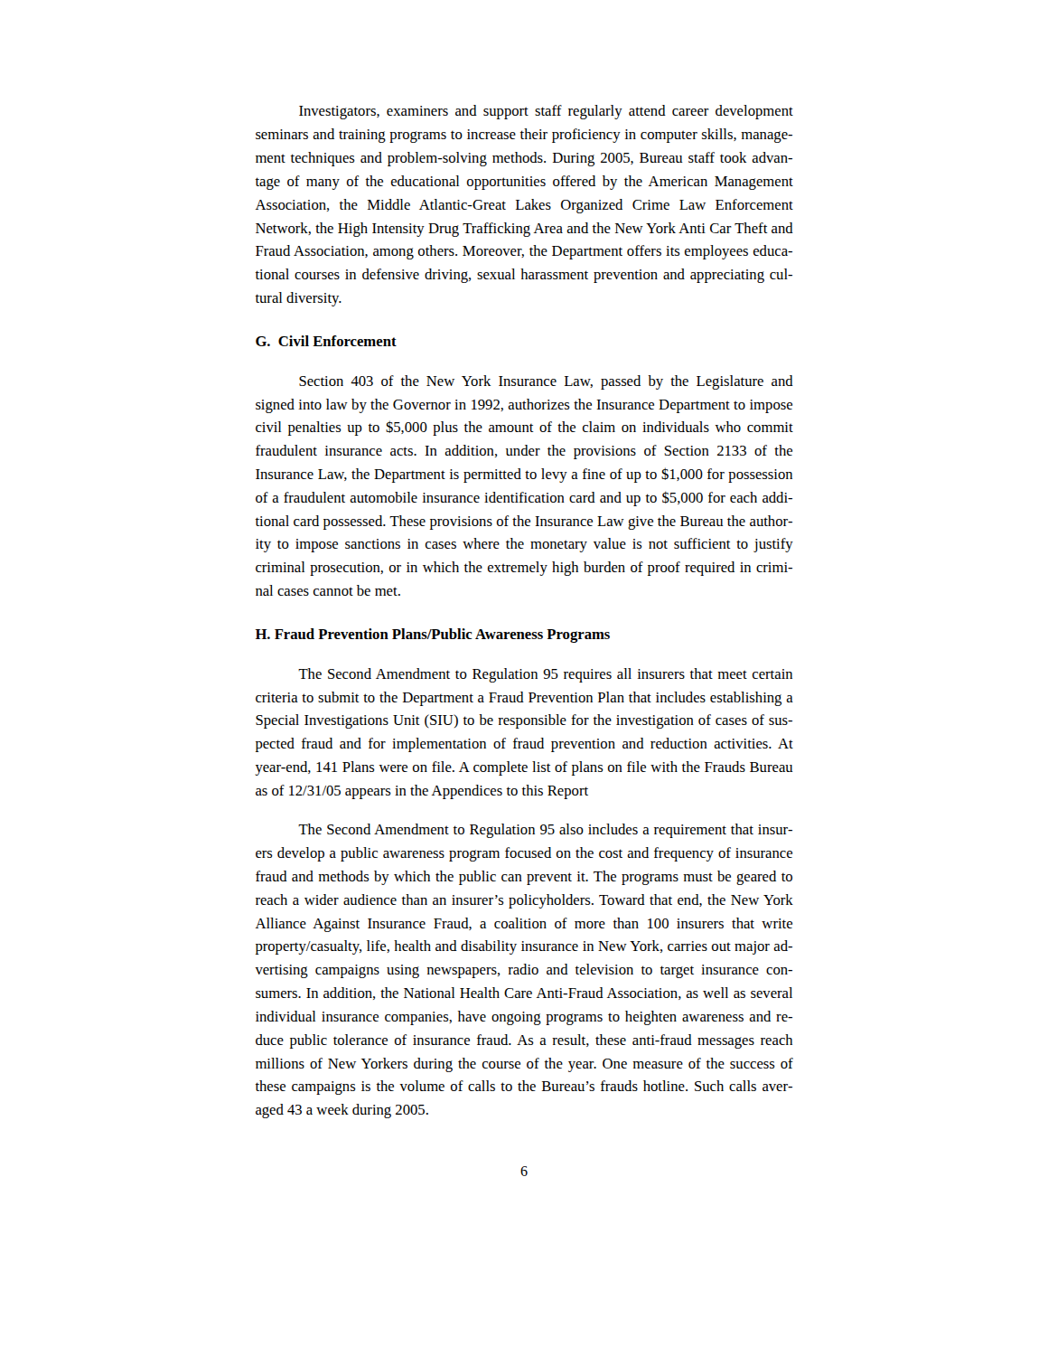Investigators, examiners and support staff regularly attend career development seminars and training programs to increase their proficiency in computer skills, management techniques and problem-solving methods. During 2005, Bureau staff took advantage of many of the educational opportunities offered by the American Management Association, the Middle Atlantic-Great Lakes Organized Crime Law Enforcement Network, the High Intensity Drug Trafficking Area and the New York Anti Car Theft and Fraud Association, among others. Moreover, the Department offers its employees educational courses in defensive driving, sexual harassment prevention and appreciating cultural diversity.
G. Civil Enforcement
Section 403 of the New York Insurance Law, passed by the Legislature and signed into law by the Governor in 1992, authorizes the Insurance Department to impose civil penalties up to $5,000 plus the amount of the claim on individuals who commit fraudulent insurance acts. In addition, under the provisions of Section 2133 of the Insurance Law, the Department is permitted to levy a fine of up to $1,000 for possession of a fraudulent automobile insurance identification card and up to $5,000 for each additional card possessed. These provisions of the Insurance Law give the Bureau the authority to impose sanctions in cases where the monetary value is not sufficient to justify criminal prosecution, or in which the extremely high burden of proof required in criminal cases cannot be met.
H. Fraud Prevention Plans/Public Awareness Programs
The Second Amendment to Regulation 95 requires all insurers that meet certain criteria to submit to the Department a Fraud Prevention Plan that includes establishing a Special Investigations Unit (SIU) to be responsible for the investigation of cases of suspected fraud and for implementation of fraud prevention and reduction activities. At year-end, 141 Plans were on file. A complete list of plans on file with the Frauds Bureau as of 12/31/05 appears in the Appendices to this Report
The Second Amendment to Regulation 95 also includes a requirement that insurers develop a public awareness program focused on the cost and frequency of insurance fraud and methods by which the public can prevent it. The programs must be geared to reach a wider audience than an insurer’s policyholders. Toward that end, the New York Alliance Against Insurance Fraud, a coalition of more than 100 insurers that write property/casualty, life, health and disability insurance in New York, carries out major advertising campaigns using newspapers, radio and television to target insurance consumers. In addition, the National Health Care Anti-Fraud Association, as well as several individual insurance companies, have ongoing programs to heighten awareness and reduce public tolerance of insurance fraud. As a result, these anti-fraud messages reach millions of New Yorkers during the course of the year. One measure of the success of these campaigns is the volume of calls to the Bureau’s frauds hotline. Such calls averaged 43 a week during 2005.
6